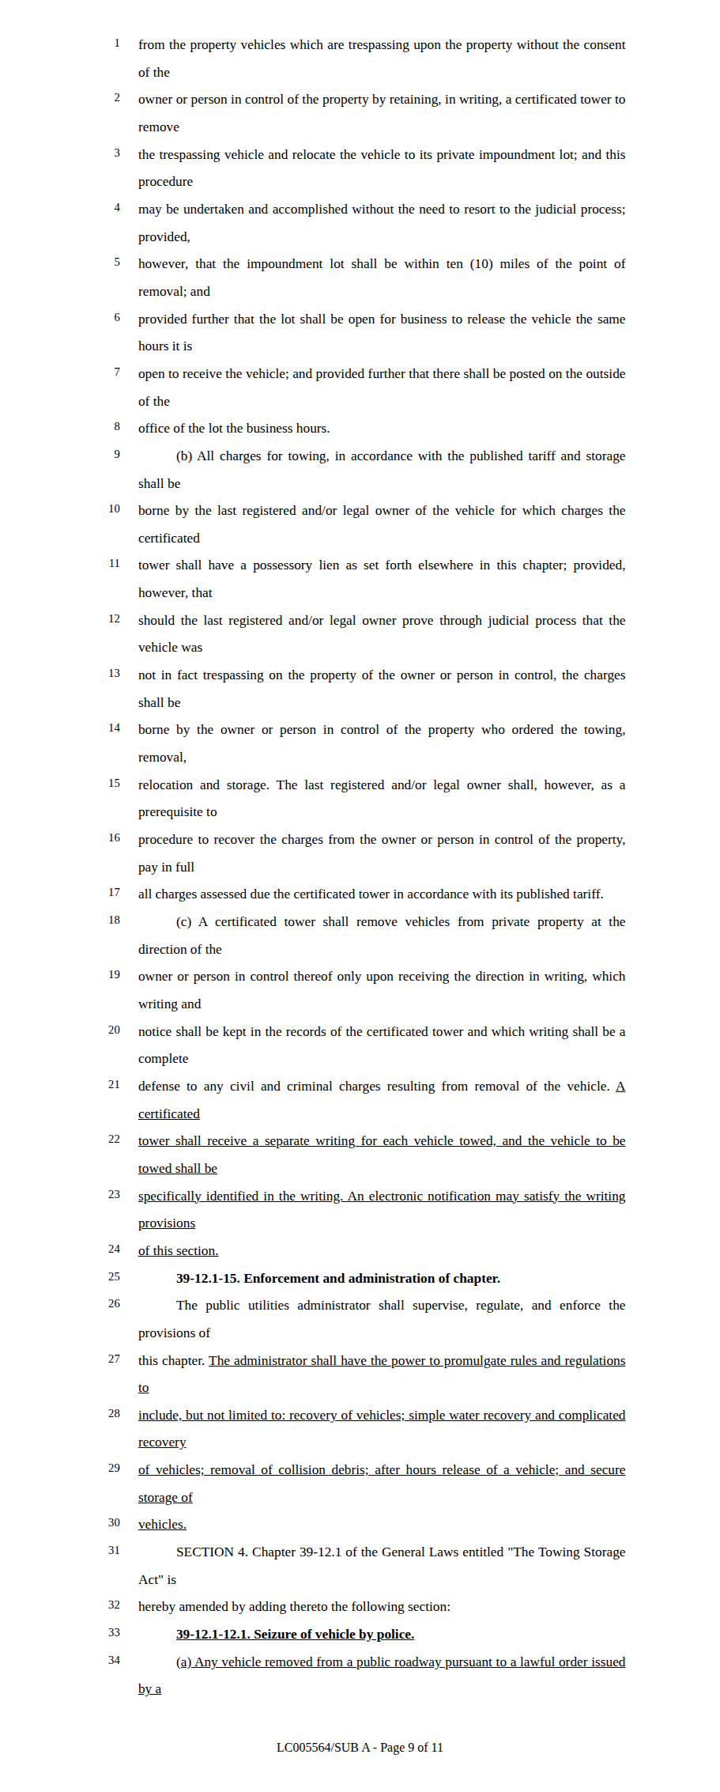from the property vehicles which are trespassing upon the property without the consent of the
owner or person in control of the property by retaining, in writing, a certificated tower to remove
the trespassing vehicle and relocate the vehicle to its private impoundment lot; and this procedure
may be undertaken and accomplished without the need to resort to the judicial process; provided,
however, that the impoundment lot shall be within ten (10) miles of the point of removal; and
provided further that the lot shall be open for business to release the vehicle the same hours it is
open to receive the vehicle; and provided further that there shall be posted on the outside of the
office of the lot the business hours.
(b) All charges for towing, in accordance with the published tariff and storage shall be
borne by the last registered and/or legal owner of the vehicle for which charges the certificated
tower shall have a possessory lien as set forth elsewhere in this chapter; provided, however, that
should the last registered and/or legal owner prove through judicial process that the vehicle was
not in fact trespassing on the property of the owner or person in control, the charges shall be
borne by the owner or person in control of the property who ordered the towing, removal,
relocation and storage. The last registered and/or legal owner shall, however, as a prerequisite to
procedure to recover the charges from the owner or person in control of the property, pay in full
all charges assessed due the certificated tower in accordance with its published tariff.
(c) A certificated tower shall remove vehicles from private property at the direction of the
owner or person in control thereof only upon receiving the direction in writing, which writing and
notice shall be kept in the records of the certificated tower and which writing shall be a complete
defense to any civil and criminal charges resulting from removal of the vehicle. A certificated
tower shall receive a separate writing for each vehicle towed, and the vehicle to be towed shall be
specifically identified in the writing. An electronic notification may satisfy the writing provisions
of this section.
39-12.1-15. Enforcement and administration of chapter.
The public utilities administrator shall supervise, regulate, and enforce the provisions of
this chapter. The administrator shall have the power to promulgate rules and regulations to
include, but not limited to: recovery of vehicles; simple water recovery and complicated recovery
of vehicles; removal of collision debris; after hours release of a vehicle; and secure storage of
vehicles.
SECTION 4. Chapter 39-12.1 of the General Laws entitled "The Towing Storage Act" is
hereby amended by adding thereto the following section:
39-12.1-12.1. Seizure of vehicle by police.
(a) Any vehicle removed from a public roadway pursuant to a lawful order issued by a
LC005564/SUB A - Page 9 of 11